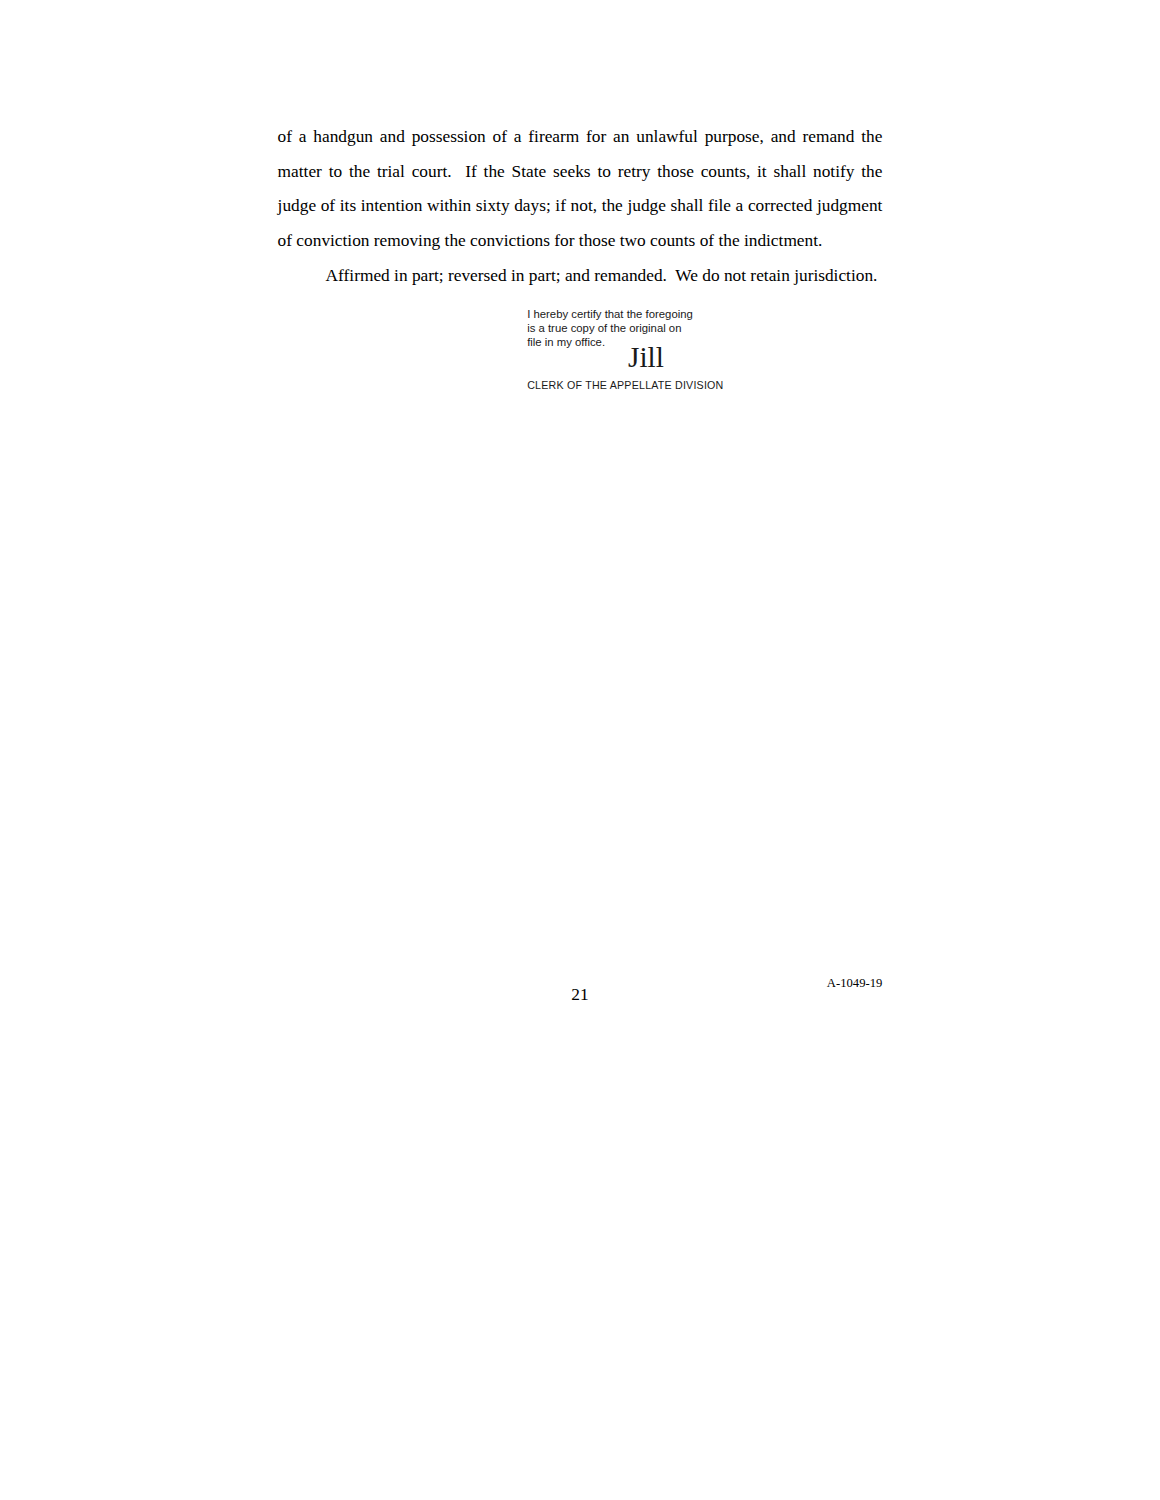of a handgun and possession of a firearm for an unlawful purpose, and remand the matter to the trial court. If the State seeks to retry those counts, it shall notify the judge of its intention within sixty days; if not, the judge shall file a corrected judgment of conviction removing the convictions for those two counts of the indictment.
Affirmed in part; reversed in part; and remanded. We do not retain jurisdiction.
I hereby certify that the foregoing
is a true copy of the original on
file in my office.
Jill
CLERK OF THE APPELLATE DIVISION
A-1049-19
21